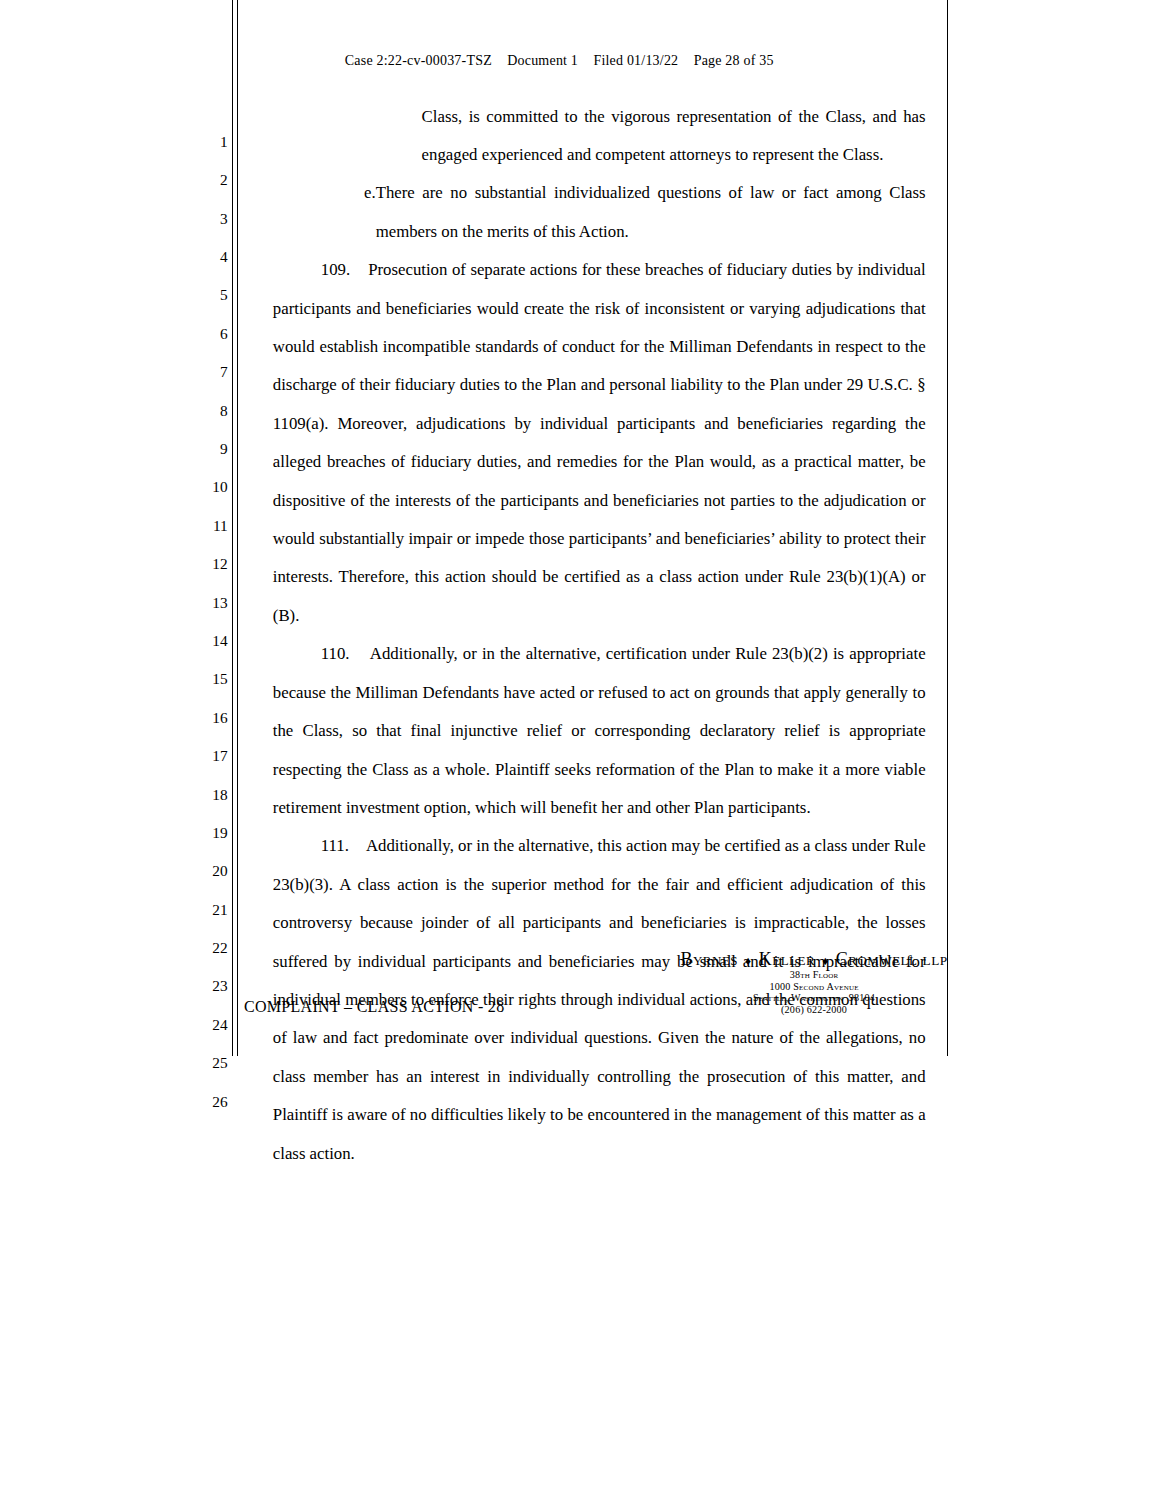Case 2:22-cv-00037-TSZ Document 1 Filed 01/13/22 Page 28 of 35
1
2
3
4
5
6
7
8
9
10
11
12
13
14
15
16
17
18
19
20
21
22
23
24
25
26
Class, is committed to the vigorous representation of the Class, and has engaged experienced and competent attorneys to represent the Class.
e.
There are no substantial individualized questions of law or fact among Class members on the merits of this Action.
109. Prosecution of separate actions for these breaches of fiduciary duties by individual participants and beneficiaries would create the risk of inconsistent or varying adjudications that would establish incompatible standards of conduct for the Milliman Defendants in respect to the discharge of their fiduciary duties to the Plan and personal liability to the Plan under 29 U.S.C. § 1109(a). Moreover, adjudications by individual participants and beneficiaries regarding the alleged breaches of fiduciary duties, and remedies for the Plan would, as a practical matter, be dispositive of the interests of the participants and beneficiaries not parties to the adjudication or would substantially impair or impede those participants’ and beneficiaries’ ability to protect their interests. Therefore, this action should be certified as a class action under Rule 23(b)(1)(A) or (B).
110. Additionally, or in the alternative, certification under Rule 23(b)(2) is appropriate because the Milliman Defendants have acted or refused to act on grounds that apply generally to the Class, so that final injunctive relief or corresponding declaratory relief is appropriate respecting the Class as a whole. Plaintiff seeks reformation of the Plan to make it a more viable retirement investment option, which will benefit her and other Plan participants.
111. Additionally, or in the alternative, this action may be certified as a class under Rule 23(b)(3). A class action is the superior method for the fair and efficient adjudication of this controversy because joinder of all participants and beneficiaries is impracticable, the losses suffered by individual participants and beneficiaries may be small and it is impracticable for individual members to enforce their rights through individual actions, and the common questions of law and fact predominate over individual questions. Given the nature of the allegations, no class member has an interest in individually controlling the prosecution of this matter, and Plaintiff is aware of no difficulties likely to be encountered in the management of this matter as a class action.
COMPLAINT – CLASS ACTION - 28
Byrnes ♦ Keller ♦ Cromwell LLP
38th Floor
1000 Second Avenue
Seattle, Washington 98104
(206) 622-2000